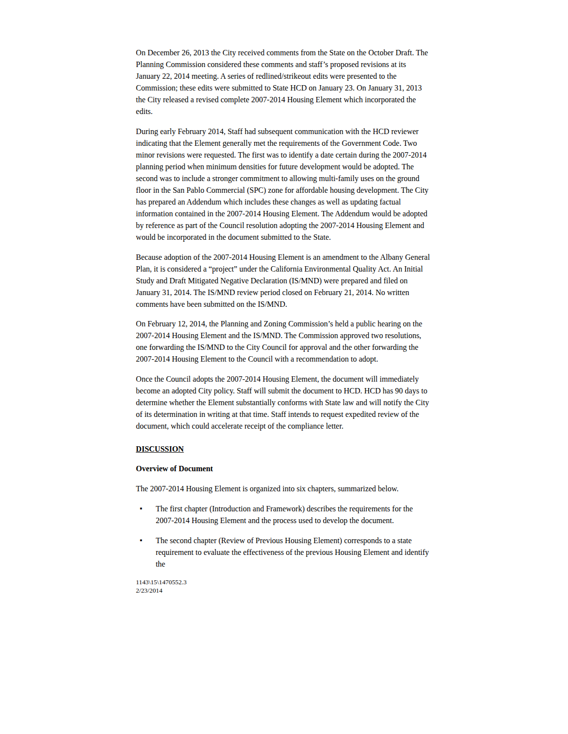On December 26, 2013 the City received comments from the State on the October Draft. The Planning Commission considered these comments and staff’s proposed revisions at its January 22, 2014 meeting. A series of redlined/strikeout edits were presented to the Commission; these edits were submitted to State HCD on January 23. On January 31, 2013 the City released a revised complete 2007-2014 Housing Element which incorporated the edits.
During early February 2014, Staff had subsequent communication with the HCD reviewer indicating that the Element generally met the requirements of the Government Code. Two minor revisions were requested. The first was to identify a date certain during the 2007-2014 planning period when minimum densities for future development would be adopted. The second was to include a stronger commitment to allowing multi-family uses on the ground floor in the San Pablo Commercial (SPC) zone for affordable housing development. The City has prepared an Addendum which includes these changes as well as updating factual information contained in the 2007-2014 Housing Element. The Addendum would be adopted by reference as part of the Council resolution adopting the 2007-2014 Housing Element and would be incorporated in the document submitted to the State.
Because adoption of the 2007-2014 Housing Element is an amendment to the Albany General Plan, it is considered a “project” under the California Environmental Quality Act. An Initial Study and Draft Mitigated Negative Declaration (IS/MND) were prepared and filed on January 31, 2014. The IS/MND review period closed on February 21, 2014. No written comments have been submitted on the IS/MND.
On February 12, 2014, the Planning and Zoning Commission’s held a public hearing on the 2007-2014 Housing Element and the IS/MND. The Commission approved two resolutions, one forwarding the IS/MND to the City Council for approval and the other forwarding the 2007-2014 Housing Element to the Council with a recommendation to adopt.
Once the Council adopts the 2007-2014 Housing Element, the document will immediately become an adopted City policy. Staff will submit the document to HCD. HCD has 90 days to determine whether the Element substantially conforms with State law and will notify the City of its determination in writing at that time. Staff intends to request expedited review of the document, which could accelerate receipt of the compliance letter.
DISCUSSION
Overview of Document
The 2007-2014 Housing Element is organized into six chapters, summarized below.
The first chapter (Introduction and Framework) describes the requirements for the 2007-2014 Housing Element and the process used to develop the document.
The second chapter (Review of Previous Housing Element) corresponds to a state requirement to evaluate the effectiveness of the previous Housing Element and identify the
1143\15\1470552.3
2/23/2014